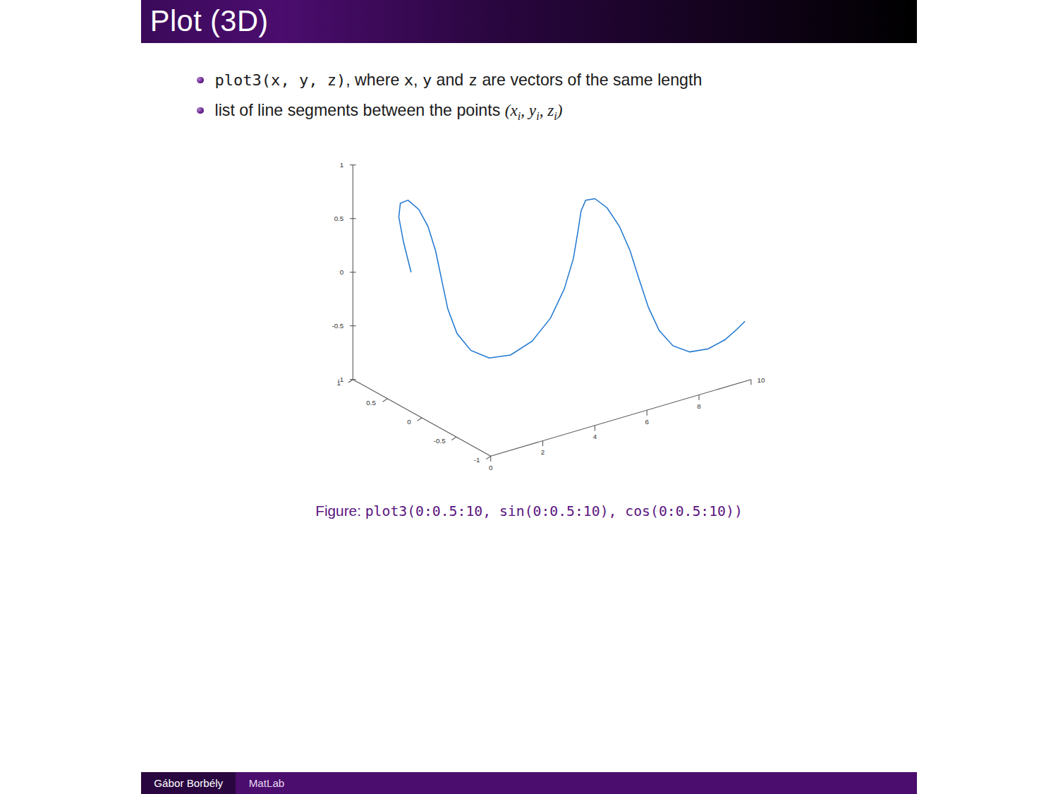Plot (3D)
plot3(x, y, z), where x, y and z are vectors of the same length
list of line segments between the points (xi, yi, zi)
1 0.5 0 -0.5 -1 1 0.5 0 -0.5 -1 0 2 4 6 8 10
Figure: plot3(0:0.5:10, sin(0:0.5:10), cos(0:0.5:10))
Gábor Borbély
MatLab